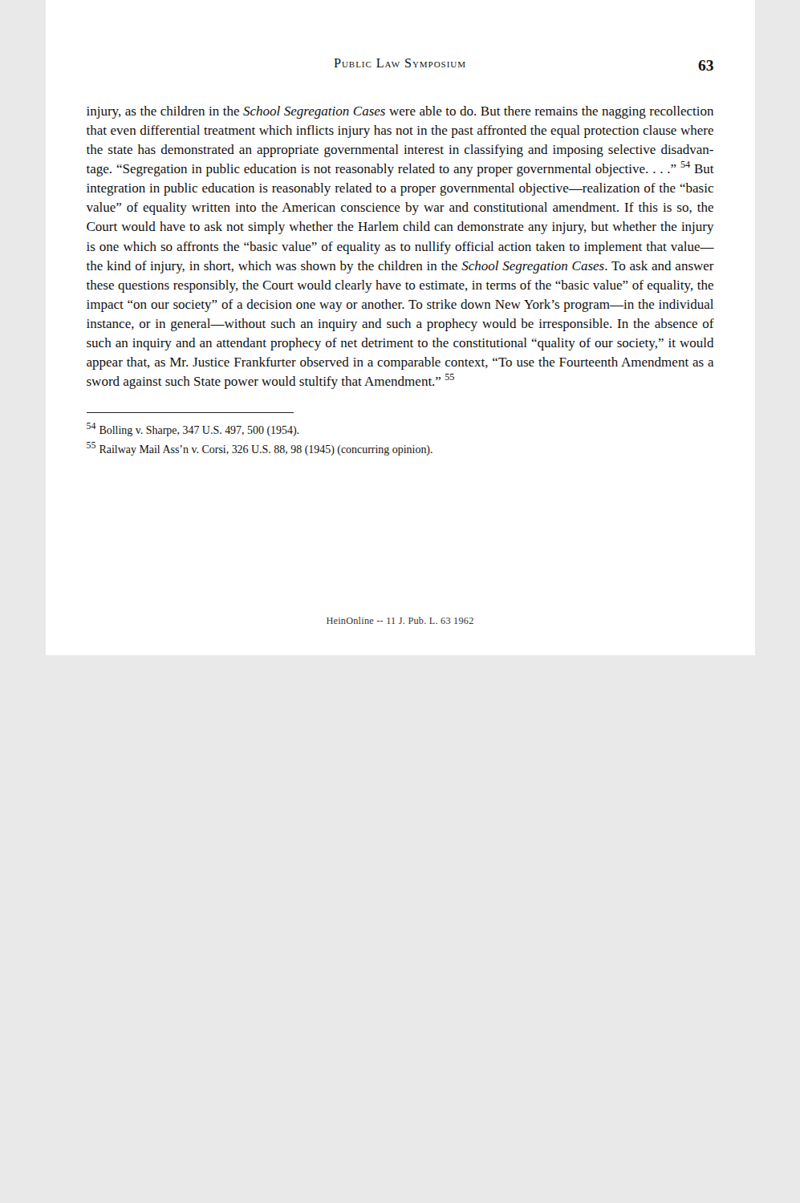Public Law Symposium 63
injury, as the children in the School Segregation Cases were able to do. But there remains the nagging recollection that even differential treatment which inflicts injury has not in the past affronted the equal protection clause where the state has demonstrated an appropriate governmental interest in classifying and imposing selective disadvantage. “Segregation in public education is not reasonably related to any proper governmental objective. . . .” 54 But integration in public education is reasonably related to a proper governmental objective—realization of the “basic value” of equality written into the American conscience by war and constitutional amendment. If this is so, the Court would have to ask not simply whether the Harlem child can demonstrate any injury, but whether the injury is one which so affronts the “basic value” of equality as to nullify official action taken to implement that value—the kind of injury, in short, which was shown by the children in the School Segregation Cases. To ask and answer these questions responsibly, the Court would clearly have to estimate, in terms of the “basic value” of equality, the impact “on our society” of a decision one way or another. To strike down New York’s program—in the individual instance, or in general—without such an inquiry and such a prophecy would be irresponsible. In the absence of such an inquiry and an attendant prophecy of net detriment to the constitutional “quality of our society,” it would appear that, as Mr. Justice Frankfurter observed in a comparable context, “To use the Fourteenth Amendment as a sword against such State power would stultify that Amendment.” 55
54 Bolling v. Sharpe, 347 U.S. 497, 500 (1954).
55 Railway Mail Ass’n v. Corsi, 326 U.S. 88, 98 (1945) (concurring opinion).
HeinOnline -- 11 J. Pub. L. 63 1962